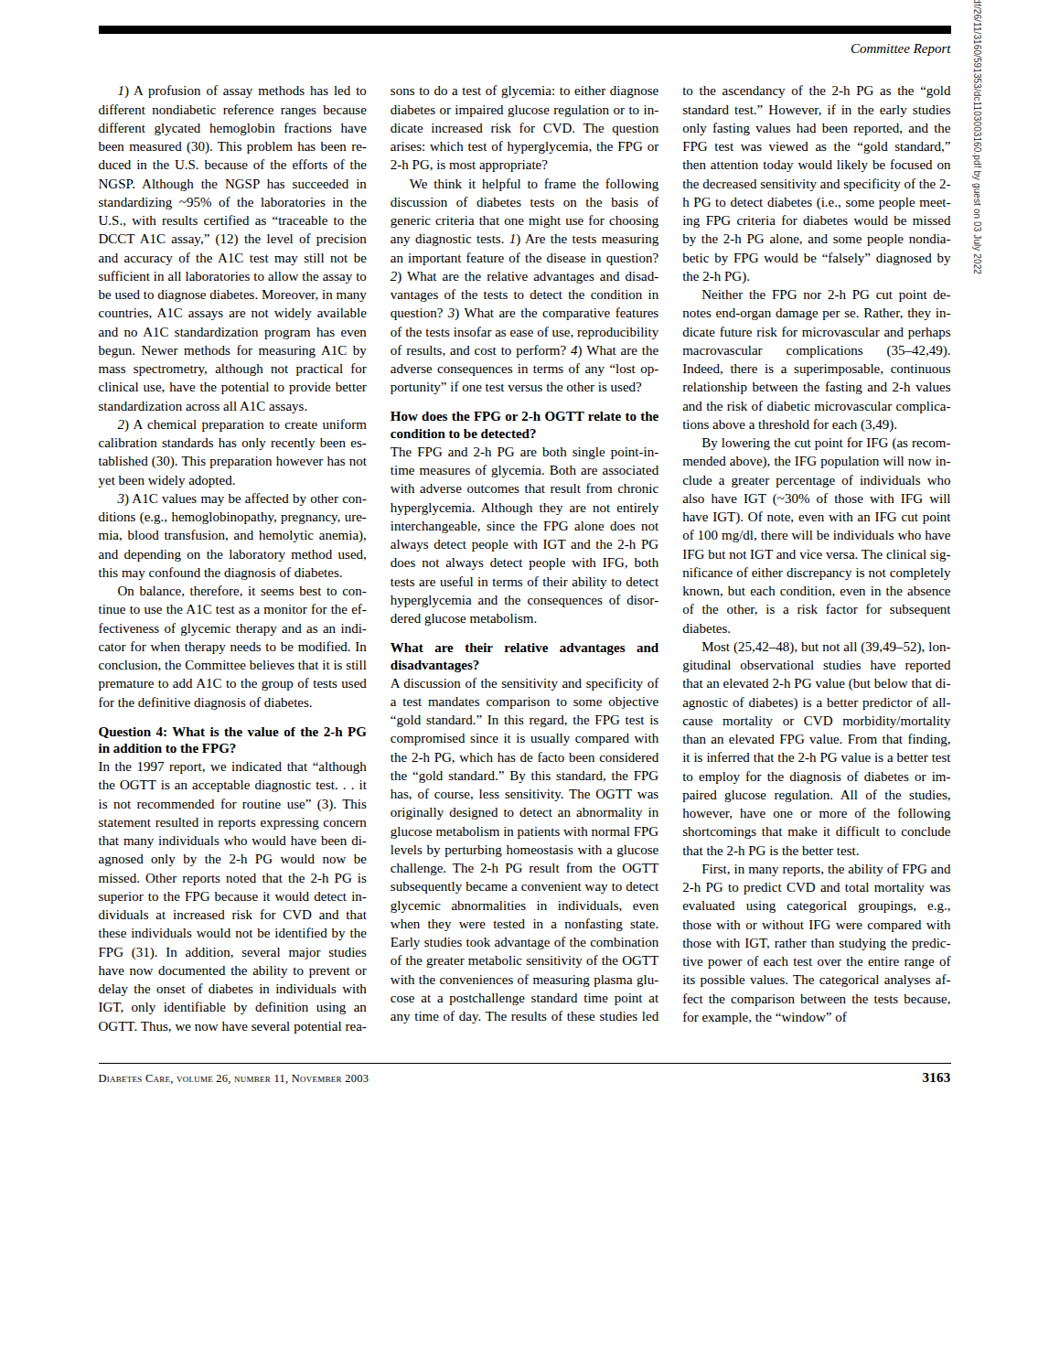Committee Report
1) A profusion of assay methods has led to different nondiabetic reference ranges because different glycated hemoglobin fractions have been measured (30). This problem has been reduced in the U.S. because of the efforts of the NGSP. Although the NGSP has succeeded in standardizing ~95% of the laboratories in the U.S., with results certified as “traceable to the DCCT A1C assay,” (12) the level of precision and accuracy of the A1C test may still not be sufficient in all laboratories to allow the assay to be used to diagnose diabetes. Moreover, in many countries, A1C assays are not widely available and no A1C standardization program has even begun. Newer methods for measuring A1C by mass spectrometry, although not practical for clinical use, have the potential to provide better standardization across all A1C assays.
2) A chemical preparation to create uniform calibration standards has only recently been established (30). This preparation however has not yet been widely adopted.
3) A1C values may be affected by other conditions (e.g., hemoglobinopathy, pregnancy, uremia, blood transfusion, and hemolytic anemia), and depending on the laboratory method used, this may confound the diagnosis of diabetes.
On balance, therefore, it seems best to continue to use the A1C test as a monitor for the effectiveness of glycemic therapy and as an indicator for when therapy needs to be modified. In conclusion, the Committee believes that it is still premature to add A1C to the group of tests used for the definitive diagnosis of diabetes.
Question 4: What is the value of the 2-h PG in addition to the FPG?
In the 1997 report, we indicated that “although the OGTT is an acceptable diagnostic test. . . it is not recommended for routine use” (3). This statement resulted in reports expressing concern that many individuals who would have been diagnosed only by the 2-h PG would now be missed. Other reports noted that the 2-h PG is superior to the FPG because it would detect individuals at increased risk for CVD and that these individuals would not be identified by the FPG (31). In addition, several major studies have now documented the ability to prevent or delay the onset of diabetes in individuals with IGT, only identifiable by definition using an OGTT. Thus, we now have several potential reasons to do a test of glycemia: to either diagnose diabetes or impaired glucose regulation or to indicate increased risk for CVD. The question arises: which test of hyperglycemia, the FPG or 2-h PG, is most appropriate?
We think it helpful to frame the following discussion of diabetes tests on the basis of generic criteria that one might use for choosing any diagnostic tests. 1) Are the tests measuring an important feature of the disease in question? 2) What are the relative advantages and disadvantages of the tests to detect the condition in question? 3) What are the comparative features of the tests insofar as ease of use, reproducibility of results, and cost to perform? 4) What are the adverse consequences in terms of any “lost opportunity” if one test versus the other is used?
How does the FPG or 2-h OGTT relate to the condition to be detected?
The FPG and 2-h PG are both single point-in-time measures of glycemia. Both are associated with adverse outcomes that result from chronic hyperglycemia. Although they are not entirely interchangeable, since the FPG alone does not always detect people with IGT and the 2-h PG does not always detect people with IFG, both tests are useful in terms of their ability to detect hyperglycemia and the consequences of disordered glucose metabolism.
What are their relative advantages and disadvantages?
A discussion of the sensitivity and specificity of a test mandates comparison to some objective “gold standard.” In this regard, the FPG test is compromised since it is usually compared with the 2-h PG, which has de facto been considered the “gold standard.” By this standard, the FPG has, of course, less sensitivity. The OGTT was originally designed to detect an abnormality in glucose metabolism in patients with normal FPG levels by perturbing homeostasis with a glucose challenge. The 2-h PG result from the OGTT subsequently became a convenient way to detect glycemic abnormalities in individuals, even when they were tested in a nonfasting state. Early studies took advantage of the combination of the greater metabolic sensitivity of the OGTT with the conveniences of measuring plasma glucose at a postchallenge standard time point at any time of day. The results of these studies led to the ascendancy of the 2-h PG as the “gold standard test.” However, if in the early studies only fasting values had been reported, and the FPG test was viewed as the “gold standard,” then attention today would likely be focused on the decreased sensitivity and specificity of the 2-h PG to detect diabetes (i.e., some people meeting FPG criteria for diabetes would be missed by the 2-h PG alone, and some people nondiabetic by FPG would be “falsely” diagnosed by the 2-h PG).
Neither the FPG nor 2-h PG cut point denotes end-organ damage per se. Rather, they indicate future risk for microvascular and perhaps macrovascular complications (35–42,49). Indeed, there is a superimposable, continuous relationship between the fasting and 2-h values and the risk of diabetic microvascular complications above a threshold for each (3,49).
By lowering the cut point for IFG (as recommended above), the IFG population will now include a greater percentage of individuals who also have IGT (~30% of those with IFG will have IGT). Of note, even with an IFG cut point of 100 mg/dl, there will be individuals who have IFG but not IGT and vice versa. The clinical significance of either discrepancy is not completely known, but each condition, even in the absence of the other, is a risk factor for subsequent diabetes.
Most (25,42–48), but not all (39,49–52), longitudinal observational studies have reported that an elevated 2-h PG value (but below that diagnostic of diabetes) is a better predictor of all-cause mortality or CVD morbidity/mortality than an elevated FPG value. From that finding, it is inferred that the 2-h PG value is a better test to employ for the diagnosis of diabetes or impaired glucose regulation. All of the studies, however, have one or more of the following shortcomings that make it difficult to conclude that the 2-h PG is the better test.
First, in many reports, the ability of FPG and 2-h PG to predict CVD and total mortality was evaluated using categorical groupings, e.g., those with or without IFG were compared with those with IGT, rather than studying the predictive power of each test over the entire range of its possible values. The categorical analyses affect the comparison between the tests because, for example, the “window” of
Diabetes Care, volume 26, number 11, November 2003
3163
Downloaded from http://diabetesjournals.org/care/article-pdf/26/11/3160/591353/dc1103003160.pdf by guest on 03 July 2022